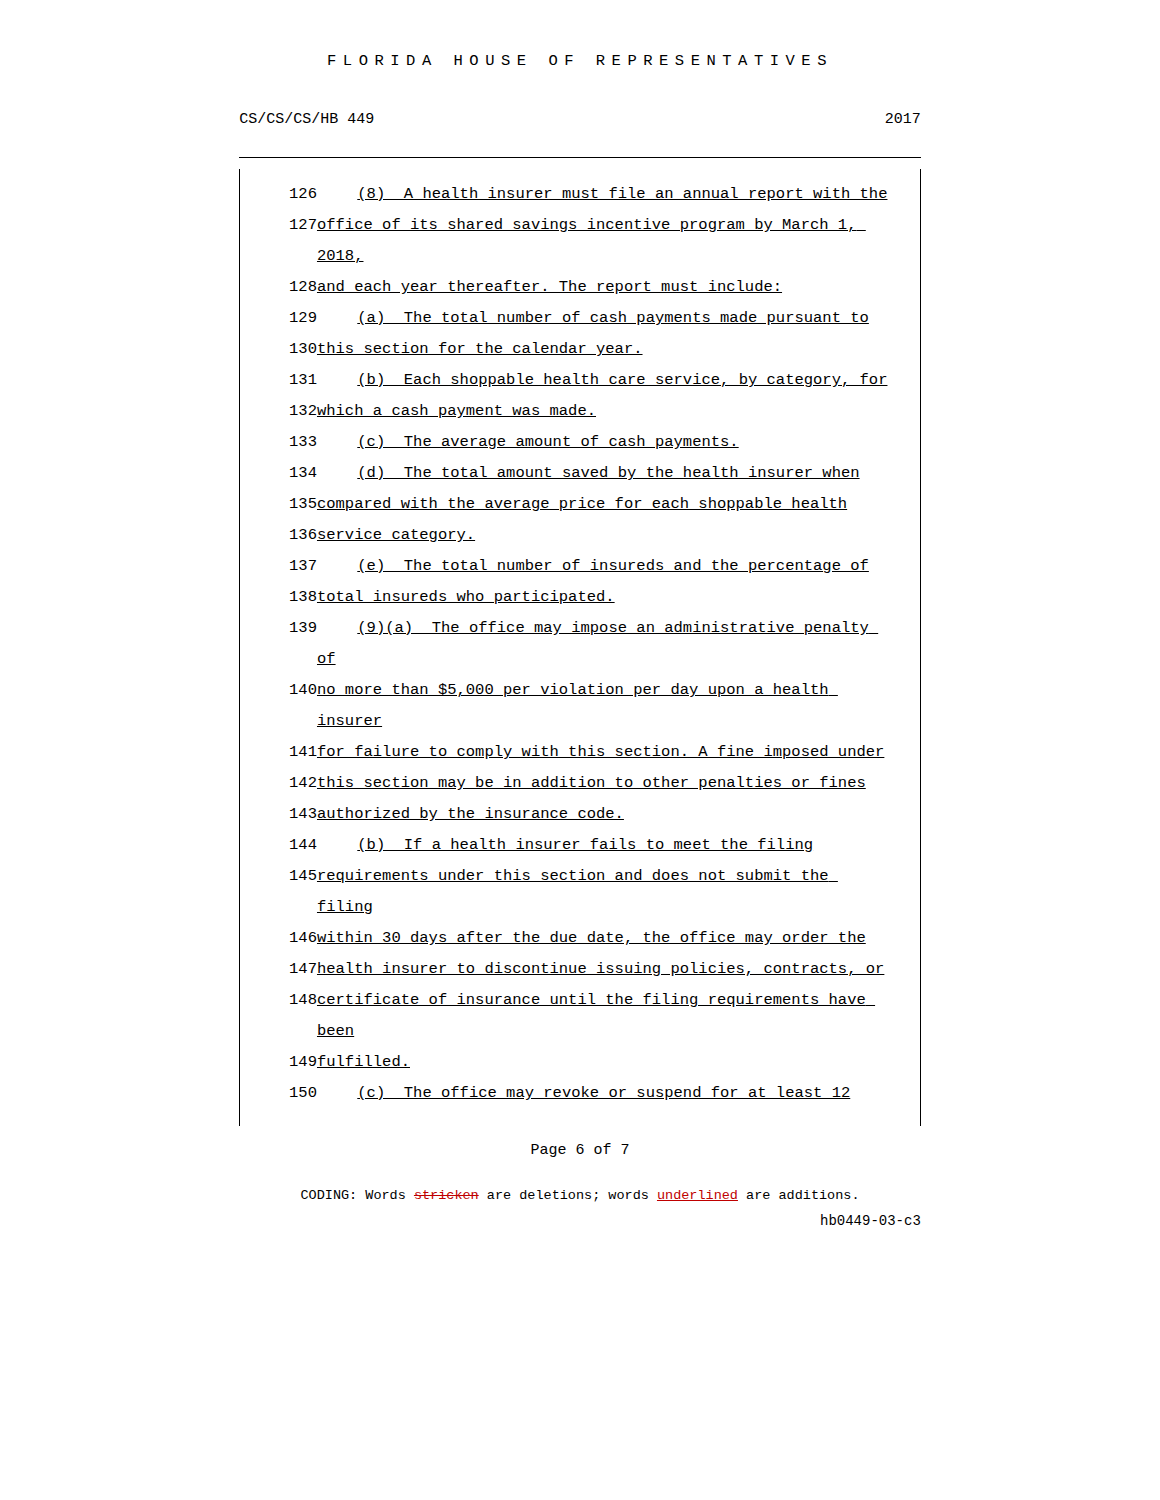FLORIDA HOUSE OF REPRESENTATIVES
CS/CS/CS/HB 449 2017
| 126 | (8) A health insurer must file an annual report with the |
| 127 | office of its shared savings incentive program by March 1, 2018, |
| 128 | and each year thereafter. The report must include: |
| 129 | (a) The total number of cash payments made pursuant to |
| 130 | this section for the calendar year. |
| 131 | (b) Each shoppable health care service, by category, for |
| 132 | which a cash payment was made. |
| 133 | (c) The average amount of cash payments. |
| 134 | (d) The total amount saved by the health insurer when |
| 135 | compared with the average price for each shoppable health |
| 136 | service category. |
| 137 | (e) The total number of insureds and the percentage of |
| 138 | total insureds who participated. |
| 139 | (9)(a) The office may impose an administrative penalty of |
| 140 | no more than $5,000 per violation per day upon a health insurer |
| 141 | for failure to comply with this section. A fine imposed under |
| 142 | this section may be in addition to other penalties or fines |
| 143 | authorized by the insurance code. |
| 144 | (b) If a health insurer fails to meet the filing |
| 145 | requirements under this section and does not submit the filing |
| 146 | within 30 days after the due date, the office may order the |
| 147 | health insurer to discontinue issuing policies, contracts, or |
| 148 | certificate of insurance until the filing requirements have been |
| 149 | fulfilled. |
| 150 | (c) The office may revoke or suspend for at least 12 |
Page 6 of 7
CODING: Words stricken are deletions; words underlined are additions.
hb0449-03-c3